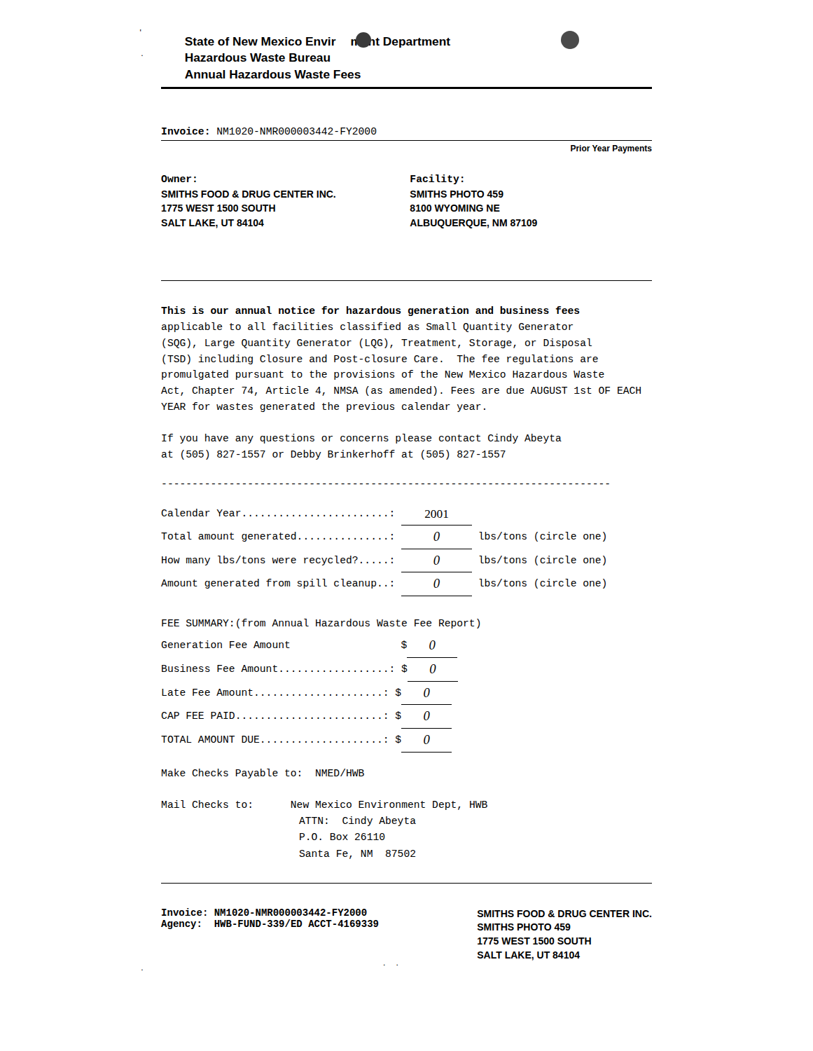'
.
State of New Mexico Environment Department
Hazardous Waste Bureau
Annual Hazardous Waste Fees
Invoice: NM1020-NMR000003442-FY2000
Prior Year Payments
Owner:
SMITHS FOOD & DRUG CENTER INC.
1775 WEST 1500 SOUTH
SALT LAKE, UT 84104
Facility:
SMITHS PHOTO 459
8100 WYOMING NE
ALBUQUERQUE, NM 87109
This is our annual notice for hazardous generation and business fees applicable to all facilities classified as Small Quantity Generator (SQG), Large Quantity Generator (LQG), Treatment, Storage, or Disposal (TSD) including Closure and Post-closure Care. The fee regulations are promulgated pursuant to the provisions of the New Mexico Hazardous Waste Act, Chapter 74, Article 4, NMSA (as amended). Fees are due AUGUST 1st OF EACH YEAR for wastes generated the previous calendar year. If you have any questions or concerns please contact Cindy Abeyta at (505) 827-1557 or Debby Brinkerhoff at (505) 827-1557
-------------------------------------------------------------------------
Calendar Year........................: 2001
Total amount generated...............: 0 lbs/tons (circle one)
How many lbs/tons were recycled?.....: 0 lbs/tons (circle one)
Amount generated from spill cleanup..: 0 lbs/tons (circle one)
FEE SUMMARY:(from Annual Hazardous Waste Fee Report)
Generation Fee Amount $0
Business Fee Amount..................: $0
Late Fee Amount.....................: $0
CAP FEE PAID........................: $0
TOTAL AMOUNT DUE....................: $0
Make Checks Payable to: NMED/HWB
Mail Checks to: New Mexico Environment Dept, HWB
ATTN: Cindy Abeyta
P.O. Box 26110
Santa Fe, NM 87502
Invoice: NM1020-NMR000003442-FY2000
Agency: HWB-FUND-339/ED ACCT-4169339
SMITHS FOOD & DRUG CENTER INC.
SMITHS PHOTO 459
1775 WEST 1500 SOUTH
SALT LAKE, UT 84104
.
. .